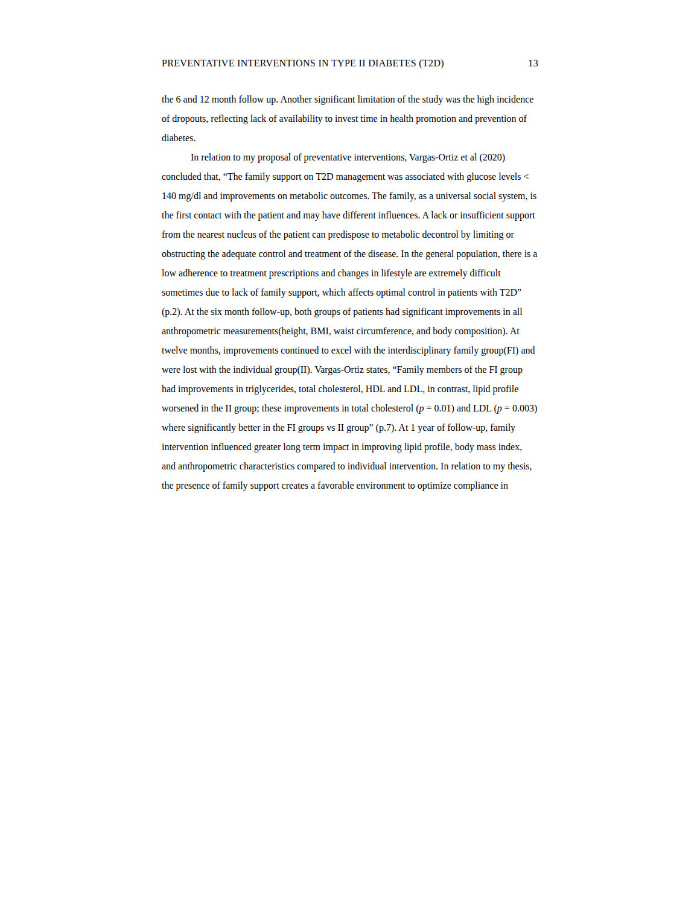Preventative Interventions in Type II Diabetes (T2D) 13
the 6 and 12 month follow up. Another significant limitation of the study was the high incidence of dropouts, reflecting lack of availability to invest time in health promotion and prevention of diabetes.
In relation to my proposal of preventative interventions, Vargas-Ortiz et al (2020) concluded that, “The family support on T2D management was associated with glucose levels < 140 mg/dl and improvements on metabolic outcomes. The family, as a universal social system, is the first contact with the patient and may have different influences. A lack or insufficient support from the nearest nucleus of the patient can predispose to metabolic decontrol by limiting or obstructing the adequate control and treatment of the disease. In the general population, there is a low adherence to treatment prescriptions and changes in lifestyle are extremely difficult sometimes due to lack of family support, which affects optimal control in patients with T2D” (p.2). At the six month follow-up, both groups of patients had significant improvements in all anthropometric measurements(height, BMI, waist circumference, and body composition). At twelve months, improvements continued to excel with the interdisciplinary family group(FI) and were lost with the individual group(II). Vargas-Ortiz states, “Family members of the FI group had improvements in triglycerides, total cholesterol, HDL and LDL, in contrast, lipid profile worsened in the II group; these improvements in total cholesterol (p = 0.01) and LDL (p = 0.003) where significantly better in the FI groups vs II group” (p.7). At 1 year of follow-up, family intervention influenced greater long term impact in improving lipid profile, body mass index, and anthropometric characteristics compared to individual intervention. In relation to my thesis, the presence of family support creates a favorable environment to optimize compliance in